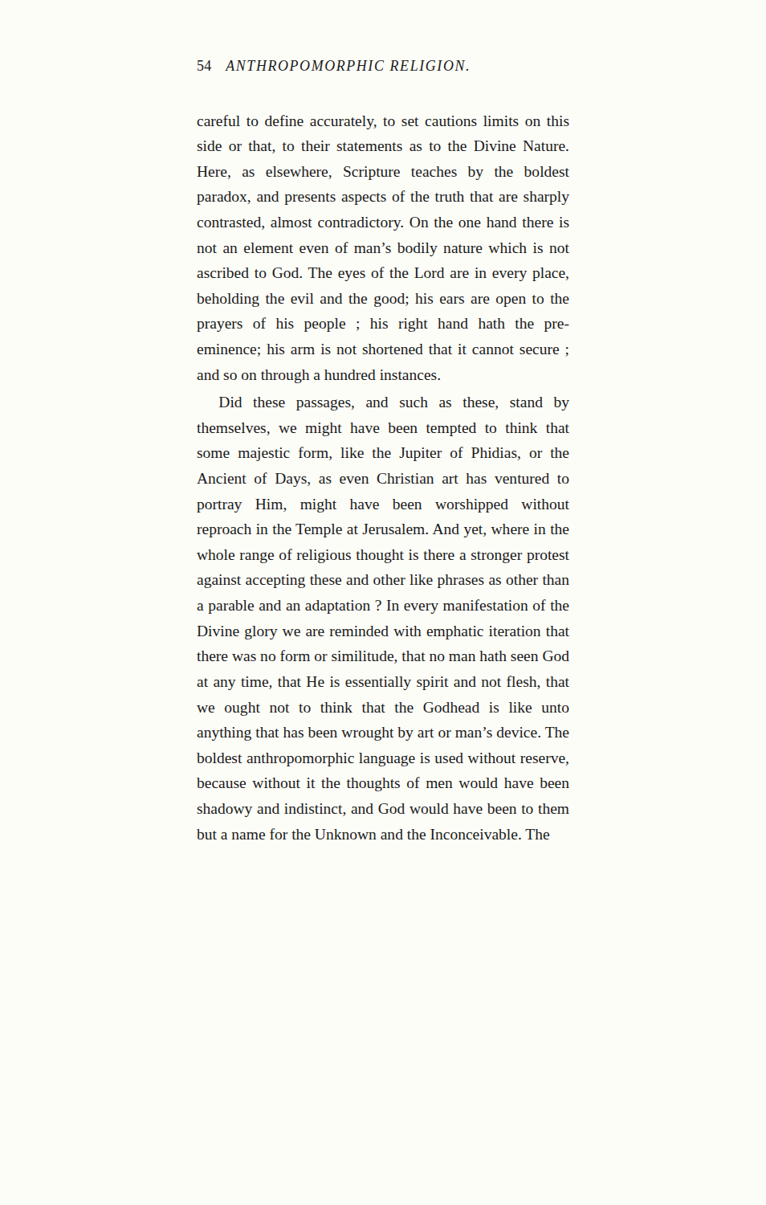54 Anthropomorphic Religion.
careful to define accurately, to set cautions limits on this side or that, to their statements as to the Divine Nature. Here, as elsewhere, Scripture teaches by the boldest paradox, and presents aspects of the truth that are sharply contrasted, almost contradictory. On the one hand there is not an element even of man’s bodily nature which is not ascribed to God. The eyes of the Lord are in every place, beholding the evil and the good; his ears are open to the prayers of his people ; his right hand hath the pre-eminence; his arm is not shortened that it cannot secure ; and so on through a hundred instances.
Did these passages, and such as these, stand by themselves, we might have been tempted to think that some majestic form, like the Jupiter of Phidias, or the Ancient of Days, as even Christian art has ventured to portray Him, might have been worshipped without reproach in the Temple at Jerusalem. And yet, where in the whole range of religious thought is there a stronger protest against accepting these and other like phrases as other than a parable and an adaptation ? In every manifestation of the Divine glory we are reminded with emphatic iteration that there was no form or similitude, that no man hath seen God at any time, that He is essentially spirit and not flesh, that we ought not to think that the Godhead is like unto anything that has been wrought by art or man’s device. The boldest anthropomorphic language is used without reserve, because without it the thoughts of men would have been shadowy and indistinct, and God would have been to them but a name for the Unknown and the Inconceivable. The